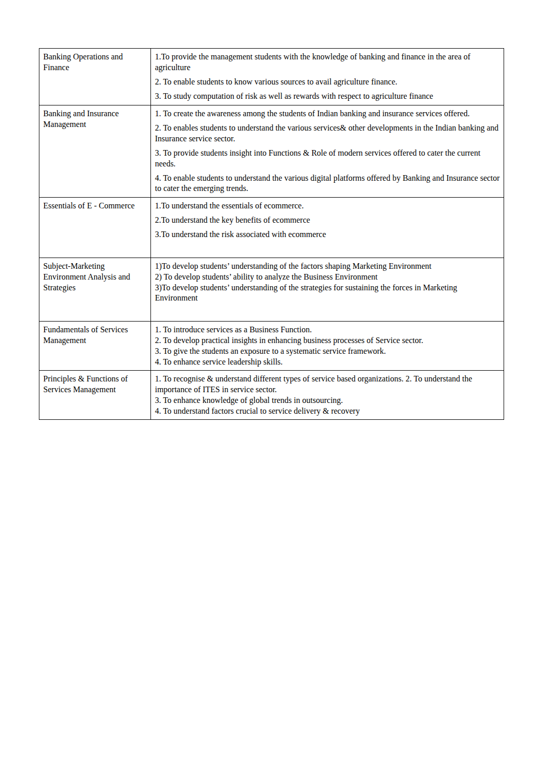| Banking Operations and Finance | 1.To provide the management students with the knowledge of banking and finance in the area of agriculture 2. To enable students to know various sources to avail agriculture finance. 3. To study computation of risk as well as rewards with respect to agriculture finance |
| Banking and Insurance Management | 1. To create the awareness among the students of Indian banking and insurance services offered. 2. To enables students to understand the various services& other developments in the Indian banking and Insurance service sector. 3. To provide students insight into Functions & Role of modern services offered to cater the current needs. 4. To enable students to understand the various digital platforms offered by Banking and Insurance sector to cater the emerging trends. |
| Essentials of E - Commerce | 1.To understand the essentials of ecommerce. 2.To understand the key benefits of ecommerce 3.To understand the risk associated with ecommerce |
| Subject-Marketing Environment Analysis and Strategies | 1)To develop students’ understanding of the factors shaping Marketing Environment 2) To develop students’ ability to analyze the Business Environment 3)To develop students’ understanding of the strategies for sustaining the forces in Marketing Environment |
| Fundamentals of Services Management | 1. To introduce services as a Business Function. 2. To develop practical insights in enhancing business processes of Service sector. 3. To give the students an exposure to a systematic service framework. 4. To enhance service leadership skills. |
| Principles & Functions of Services Management | 1. To recognise & understand different types of service based organizations. 2. To understand the importance of ITES in service sector. 3. To enhance knowledge of global trends in outsourcing. 4. To understand factors crucial to service delivery & recovery |